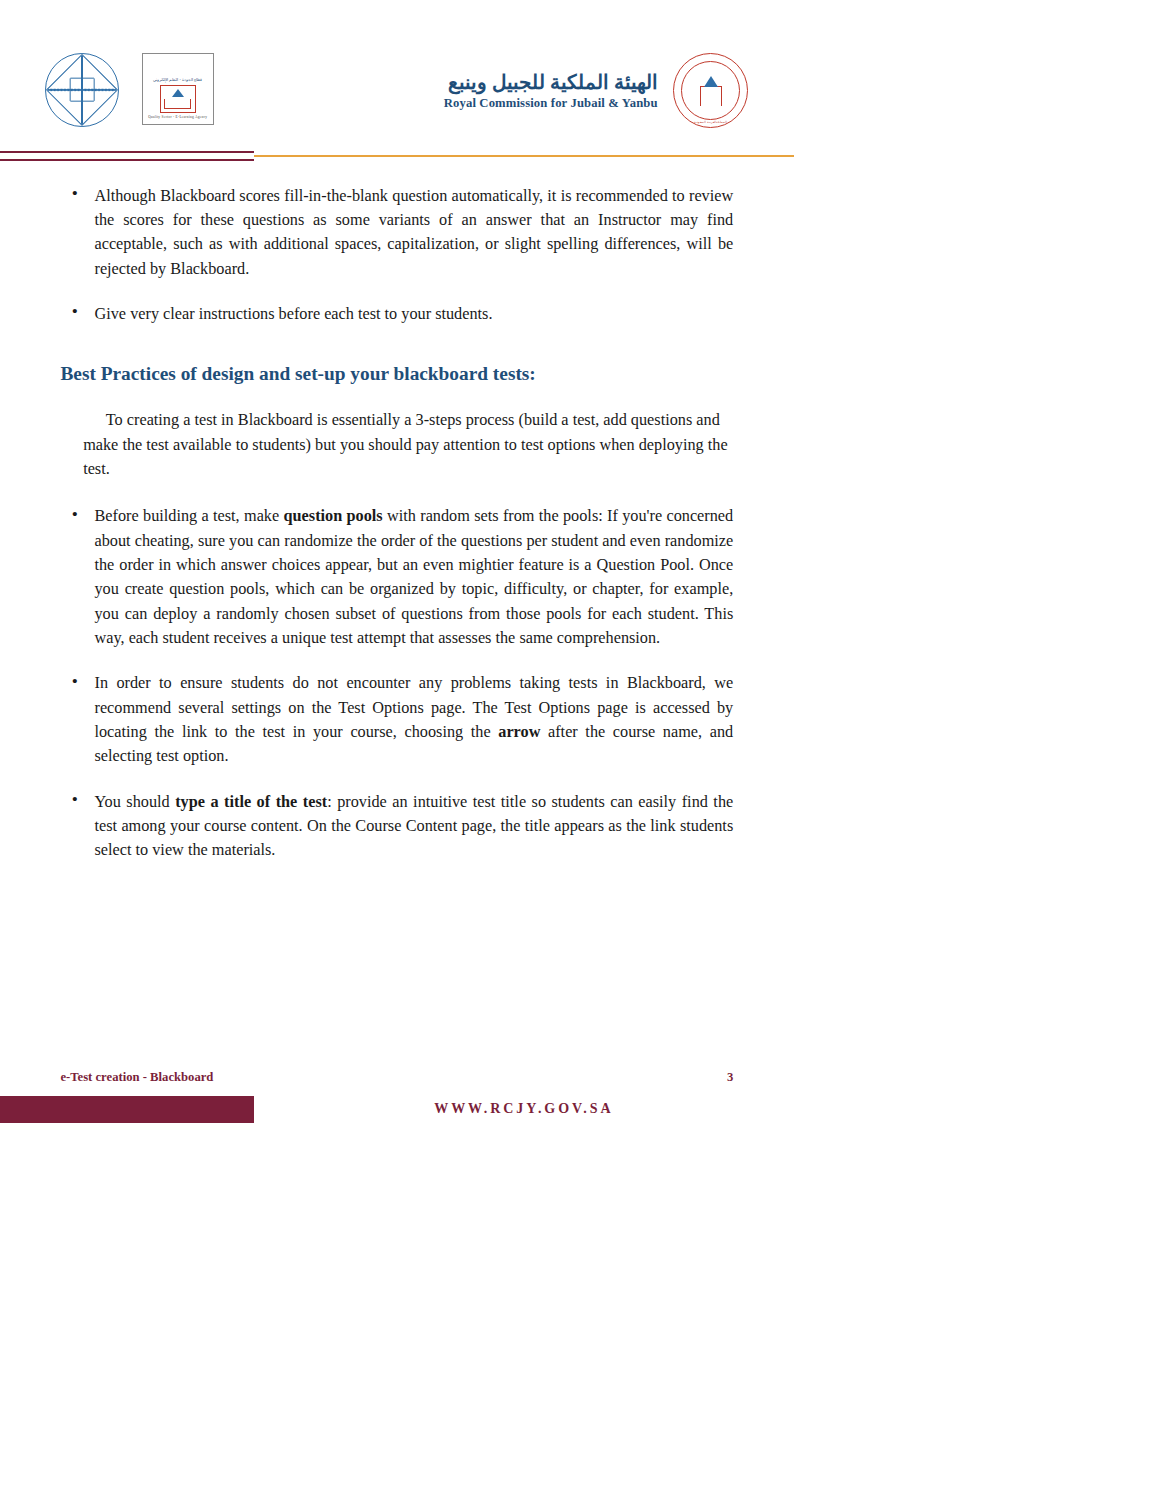قطاع الجودة - التعلم الإلكتروني
Quality Sector - E-Learning Agency
الهيئة الملكية للجبيل وينبع
Royal Commission for Jubail & Yanbu
المملكة العربية السعودية
Although Blackboard scores fill-in-the-blank question automatically, it is recommended to review the scores for these questions as some variants of an answer that an Instructor may find acceptable, such as with additional spaces, capitalization, or slight spelling differences, will be rejected by Blackboard.
Give very clear instructions before each test to your students.
Best Practices of design and set-up your blackboard tests:
To creating a test in Blackboard is essentially a 3-steps process (build a test, add questions and make the test available to students) but you should pay attention to test options when deploying the test.
Before building a test, make question pools with random sets from the pools: If you're concerned about cheating, sure you can randomize the order of the questions per student and even randomize the order in which answer choices appear, but an even mightier feature is a Question Pool. Once you create question pools, which can be organized by topic, difficulty, or chapter, for example, you can deploy a randomly chosen subset of questions from those pools for each student. This way, each student receives a unique test attempt that assesses the same comprehension.
In order to ensure students do not encounter any problems taking tests in Blackboard, we recommend several settings on the Test Options page. The Test Options page is accessed by locating the link to the test in your course, choosing the arrow after the course name, and selecting test option.
You should type a title of the test: provide an intuitive test title so students can easily find the test among your course content. On the Course Content page, the title appears as the link students select to view the materials.
e-Test creation - Blackboard
3
WWW.RCJY.GOV.SA